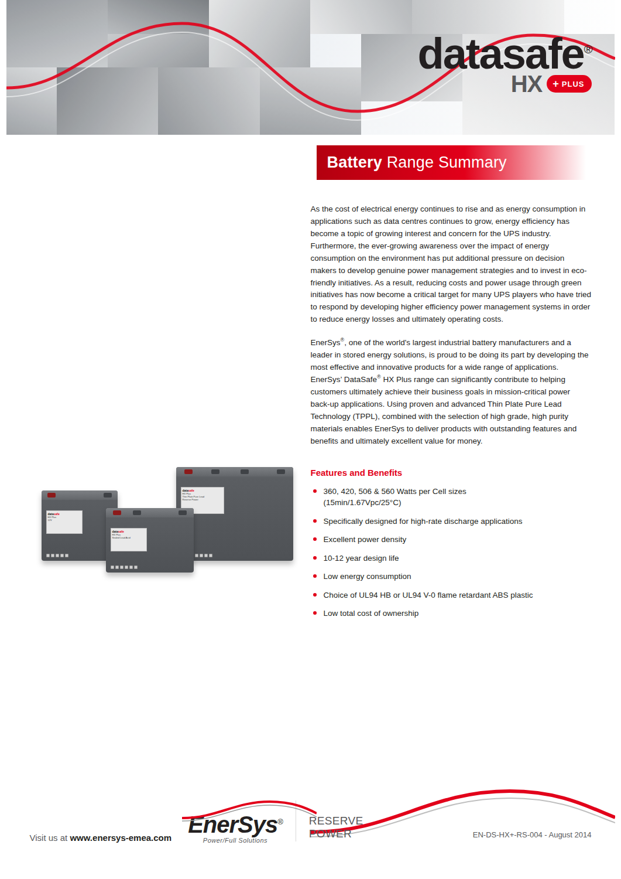datasafe®
HX PLUS
Battery Range Summary
datasafe
HX Plus
12V
datasafe
HX Plus
Sealed Lead Acid
datasafe
HX Plus
Thin Plate Pure Lead
Reserve Power
As the cost of electrical energy continues to rise and as energy consumption in applications such as data centres continues to grow, energy efficiency has become a topic of growing interest and concern for the UPS industry. Furthermore, the ever-growing awareness over the impact of energy consumption on the environment has put additional pressure on decision makers to develop genuine power management strategies and to invest in eco-friendly initiatives. As a result, reducing costs and power usage through green initiatives has now become a critical target for many UPS players who have tried to respond by developing higher efficiency power management systems in order to reduce energy losses and ultimately operating costs.
EnerSys®, one of the world's largest industrial battery manufacturers and a leader in stored energy solutions, is proud to be doing its part by developing the most effective and innovative products for a wide range of applications. EnerSys’ DataSafe® HX Plus range can significantly contribute to helping customers ultimately achieve their business goals in mission-critical power back-up applications. Using proven and advanced Thin Plate Pure Lead Technology (TPPL), combined with the selection of high grade, high purity materials enables EnerSys to deliver products with outstanding features and benefits and ultimately excellent value for money.
Features and Benefits
360, 420, 506 & 560 Watts per Cell sizes
(15min/1.67Vpc/25°C)
Specifically designed for high-rate discharge applications
Excellent power density
10-12 year design life
Low energy consumption
Choice of UL94 HB or UL94 V-0 flame retardant ABS plastic
Low total cost of ownership
Visit us at www.enersys-emea.com
EnerSys®
Power/Full Solutions
RESERVE
POWER
EN-DS-HX+-RS-004 - August 2014